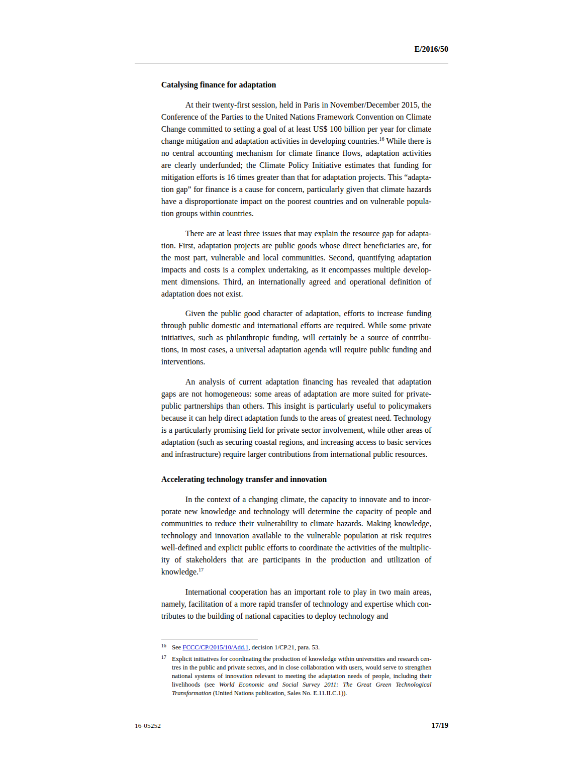E/2016/50
Catalysing finance for adaptation
At their twenty-first session, held in Paris in November/December 2015, the Conference of the Parties to the United Nations Framework Convention on Climate Change committed to setting a goal of at least US$ 100 billion per year for climate change mitigation and adaptation activities in developing countries.16 While there is no central accounting mechanism for climate finance flows, adaptation activities are clearly underfunded; the Climate Policy Initiative estimates that funding for mitigation efforts is 16 times greater than that for adaptation projects. This “adaptation gap” for finance is a cause for concern, particularly given that climate hazards have a disproportionate impact on the poorest countries and on vulnerable population groups within countries.
There are at least three issues that may explain the resource gap for adaptation. First, adaptation projects are public goods whose direct beneficiaries are, for the most part, vulnerable and local communities. Second, quantifying adaptation impacts and costs is a complex undertaking, as it encompasses multiple development dimensions. Third, an internationally agreed and operational definition of adaptation does not exist.
Given the public good character of adaptation, efforts to increase funding through public domestic and international efforts are required. While some private initiatives, such as philanthropic funding, will certainly be a source of contributions, in most cases, a universal adaptation agenda will require public funding and interventions.
An analysis of current adaptation financing has revealed that adaptation gaps are not homogeneous: some areas of adaptation are more suited for private-public partnerships than others. This insight is particularly useful to policymakers because it can help direct adaptation funds to the areas of greatest need. Technology is a particularly promising field for private sector involvement, while other areas of adaptation (such as securing coastal regions, and increasing access to basic services and infrastructure) require larger contributions from international public resources.
Accelerating technology transfer and innovation
In the context of a changing climate, the capacity to innovate and to incorporate new knowledge and technology will determine the capacity of people and communities to reduce their vulnerability to climate hazards. Making knowledge, technology and innovation available to the vulnerable population at risk requires well-defined and explicit public efforts to coordinate the activities of the multiplicity of stakeholders that are participants in the production and utilization of knowledge.17
International cooperation has an important role to play in two main areas, namely, facilitation of a more rapid transfer of technology and expertise which contributes to the building of national capacities to deploy technology and
16 See FCCC/CP/2015/10/Add.1, decision 1/CP.21, para. 53.
17 Explicit initiatives for coordinating the production of knowledge within universities and research centres in the public and private sectors, and in close collaboration with users, would serve to strengthen national systems of innovation relevant to meeting the adaptation needs of people, including their livelihoods (see World Economic and Social Survey 2011: The Great Green Technological Transformation (United Nations publication, Sales No. E.11.II.C.1)).
16-05252
17/19